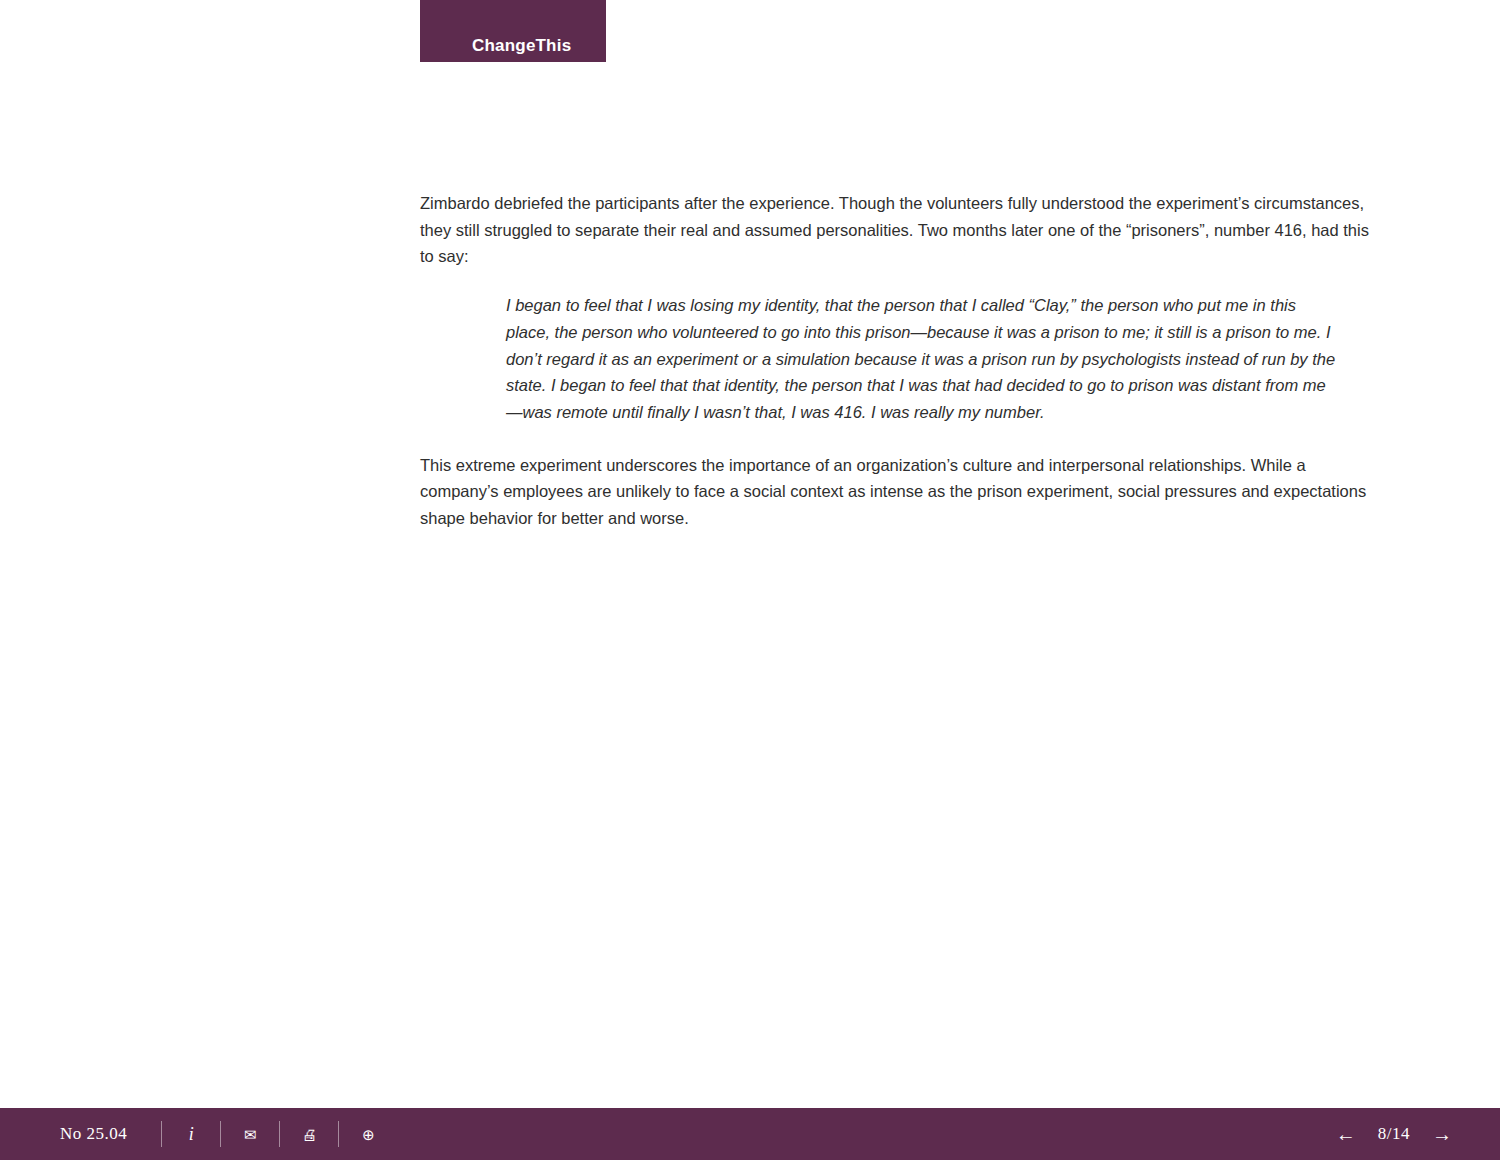ChangeThis
Zimbardo debriefed the participants after the experience. Though the volunteers fully understood the experiment’s circumstances, they still struggled to separate their real and assumed personalities. Two months later one of the “prisoners”, number 416, had this to say:
I began to feel that I was losing my identity, that the person that I called “Clay,” the person who put me in this place, the person who volunteered to go into this prison—because it was a prison to me; it still is a prison to me. I don’t regard it as an experiment or a simulation because it was a prison run by psychologists instead of run by the state. I began to feel that that identity, the person that I was that had decided to go to prison was distant from me—was remote until finally I wasn’t that, I was 416. I was really my number.
This extreme experiment underscores the importance of an organization’s culture and interpersonal relationships. While a company’s employees are unlikely to face a social context as intense as the prison experiment, social pressures and expectations shape behavior for better and worse.
No 25.04 i ✉ 🖨 ⊕
← 8/14 →